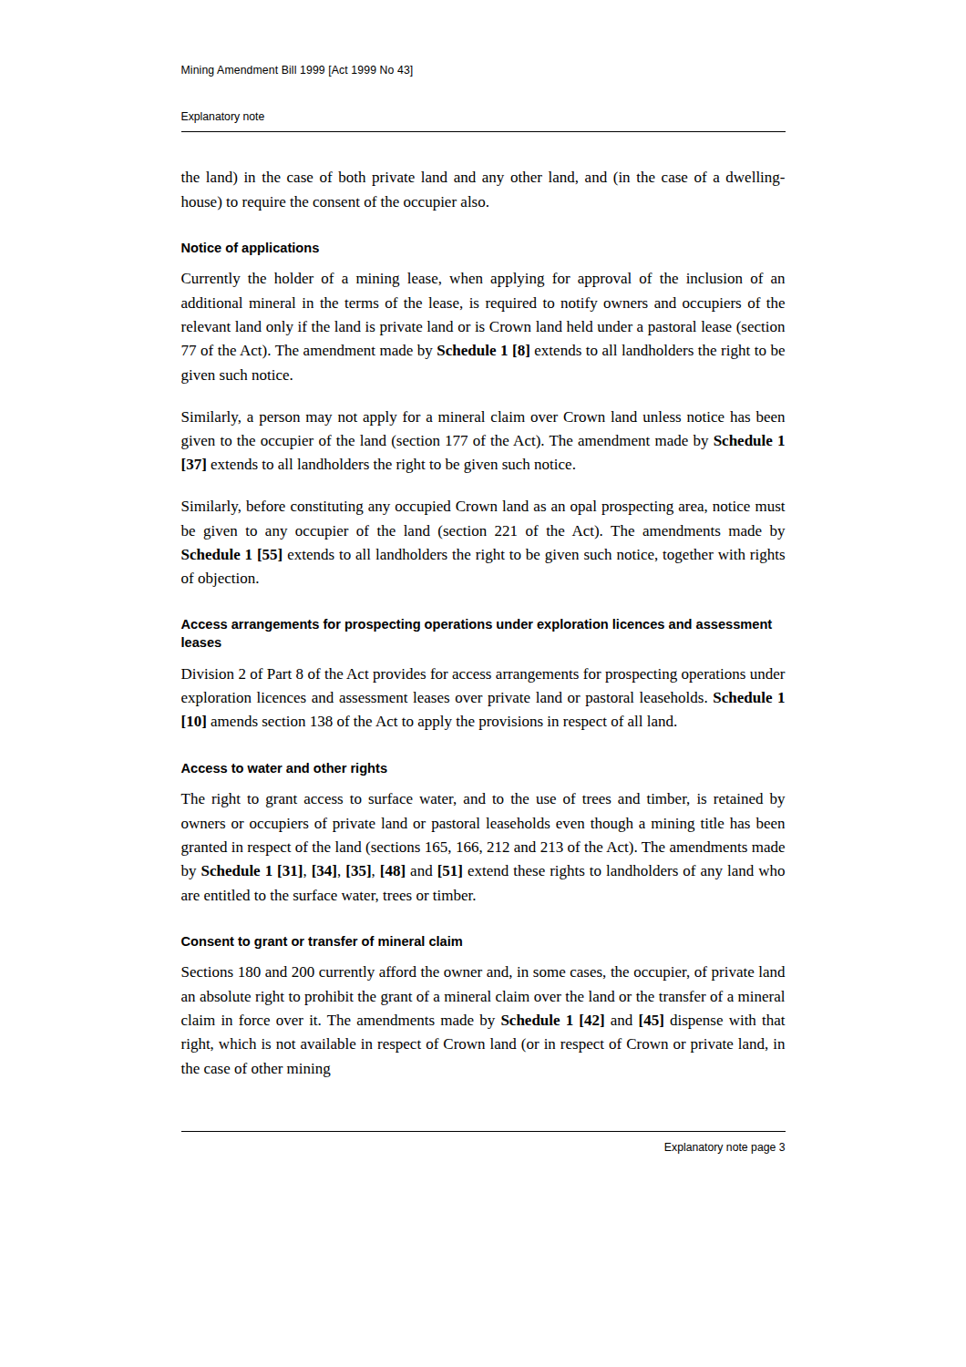Mining Amendment Bill 1999 [Act 1999 No 43]
Explanatory note
the land) in the case of both private land and any other land, and (in the case of a dwelling-house) to require the consent of the occupier also.
Notice of applications
Currently the holder of a mining lease, when applying for approval of the inclusion of an additional mineral in the terms of the lease, is required to notify owners and occupiers of the relevant land only if the land is private land or is Crown land held under a pastoral lease (section 77 of the Act). The amendment made by Schedule 1 [8] extends to all landholders the right to be given such notice.
Similarly, a person may not apply for a mineral claim over Crown land unless notice has been given to the occupier of the land (section 177 of the Act). The amendment made by Schedule 1 [37] extends to all landholders the right to be given such notice.
Similarly, before constituting any occupied Crown land as an opal prospecting area, notice must be given to any occupier of the land (section 221 of the Act). The amendments made by Schedule 1 [55] extends to all landholders the right to be given such notice, together with rights of objection.
Access arrangements for prospecting operations under exploration licences and assessment leases
Division 2 of Part 8 of the Act provides for access arrangements for prospecting operations under exploration licences and assessment leases over private land or pastoral leaseholds. Schedule 1 [10] amends section 138 of the Act to apply the provisions in respect of all land.
Access to water and other rights
The right to grant access to surface water, and to the use of trees and timber, is retained by owners or occupiers of private land or pastoral leaseholds even though a mining title has been granted in respect of the land (sections 165, 166, 212 and 213 of the Act). The amendments made by Schedule 1 [31], [34], [35], [48] and [51] extend these rights to landholders of any land who are entitled to the surface water, trees or timber.
Consent to grant or transfer of mineral claim
Sections 180 and 200 currently afford the owner and, in some cases, the occupier, of private land an absolute right to prohibit the grant of a mineral claim over the land or the transfer of a mineral claim in force over it. The amendments made by Schedule 1 [42] and [45] dispense with that right, which is not available in respect of Crown land (or in respect of Crown or private land, in the case of other mining
Explanatory note page 3